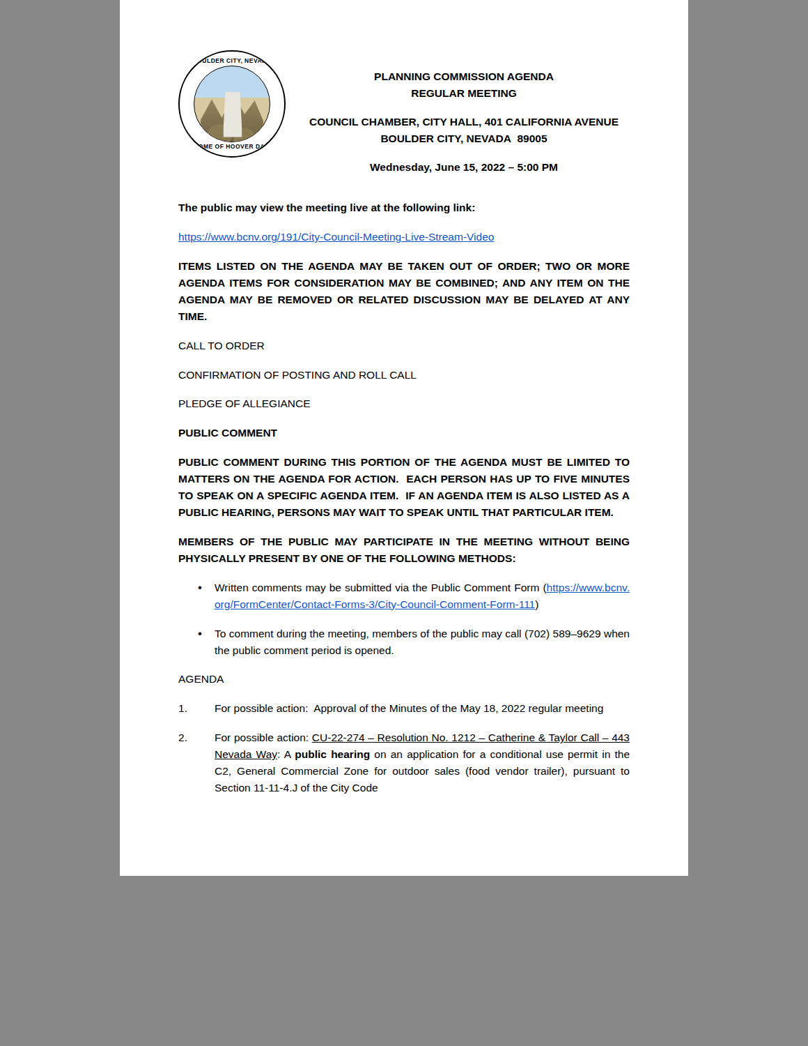Boulder City, Nevada
Home of Hoover Dam
PLANNING COMMISSION AGENDA
REGULAR MEETING
COUNCIL CHAMBER, CITY HALL, 401 CALIFORNIA AVENUE
BOULDER CITY, NEVADA 89005
Wednesday, June 15, 2022 – 5:00 PM
The public may view the meeting live at the following link:
https://www.bcnv.org/191/City-Council-Meeting-Live-Stream-Video
Items listed on the agenda may be taken out of order; two or more agenda items for consideration may be combined; and any item on the agenda may be removed or related discussion may be delayed at any time.
CALL TO ORDER
CONFIRMATION OF POSTING AND ROLL CALL
PLEDGE OF ALLEGIANCE
PUBLIC COMMENT
Public comment during this portion of the agenda must be limited to matters on the agenda for action. Each person has up to five minutes to speak on a specific agenda item. If an agenda item is also listed as a public hearing, persons may wait to speak until that particular item.
Members of the public may participate in the meeting without being physically present by one of the following methods:
Written comments may be submitted via the Public Comment Form (https://www.bcnv.org/FormCenter/Contact-Forms-3/City-Council-Comment-Form-111)
To comment during the meeting, members of the public may call (702) 589–9629 when the public comment period is opened.
AGENDA
For possible action: Approval of the Minutes of the May 18, 2022 regular meeting
For possible action: CU-22-274 – Resolution No. 1212 – Catherine & Taylor Call – 443 Nevada Way: A public hearing on an application for a conditional use permit in the C2, General Commercial Zone for outdoor sales (food vendor trailer), pursuant to Section 11-11-4.J of the City Code